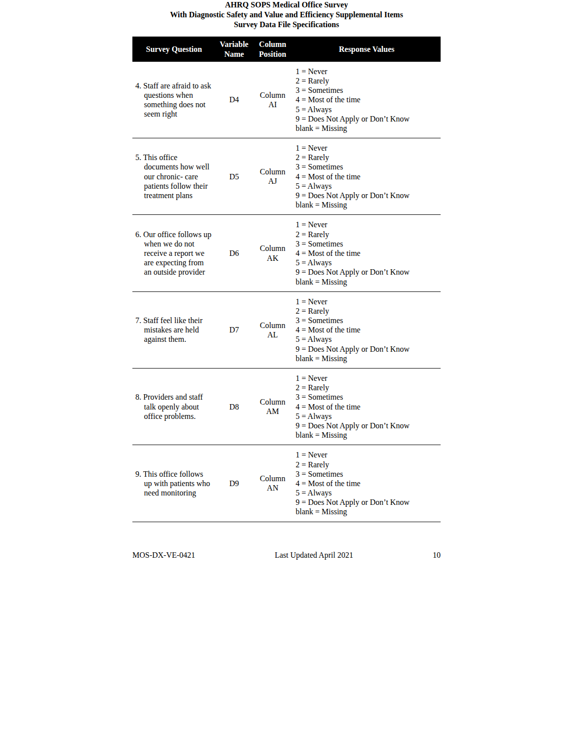AHRQ SOPS Medical Office Survey
With Diagnostic Safety and Value and Efficiency Supplemental Items
Survey Data File Specifications
| Survey Question | Variable Name | Column Position | Response Values |
| --- | --- | --- | --- |
| 4. Staff are afraid to ask questions when something does not seem right | D4 | Column AI | 1 = Never 2 = Rarely 3 = Sometimes 4 = Most of the time 5 = Always 9 = Does Not Apply or Don’t Know blank = Missing |
| 5. This office documents how well our chronic- care patients follow their treatment plans | D5 | Column AJ | 1 = Never 2 = Rarely 3 = Sometimes 4 = Most of the time 5 = Always 9 = Does Not Apply or Don’t Know blank = Missing |
| 6. Our office follows up when we do not receive a report we are expecting from an outside provider | D6 | Column AK | 1 = Never 2 = Rarely 3 = Sometimes 4 = Most of the time 5 = Always 9 = Does Not Apply or Don’t Know blank = Missing |
| 7. Staff feel like their mistakes are held against them. | D7 | Column AL | 1 = Never 2 = Rarely 3 = Sometimes 4 = Most of the time 5 = Always 9 = Does Not Apply or Don’t Know blank = Missing |
| 8. Providers and staff talk openly about office problems. | D8 | Column AM | 1 = Never 2 = Rarely 3 = Sometimes 4 = Most of the time 5 = Always 9 = Does Not Apply or Don’t Know blank = Missing |
| 9. This office follows up with patients who need monitoring | D9 | Column AN | 1 = Never 2 = Rarely 3 = Sometimes 4 = Most of the time 5 = Always 9 = Does Not Apply or Don’t Know blank = Missing |
MOS-DX-VE-0421
Last Updated April 2021
10